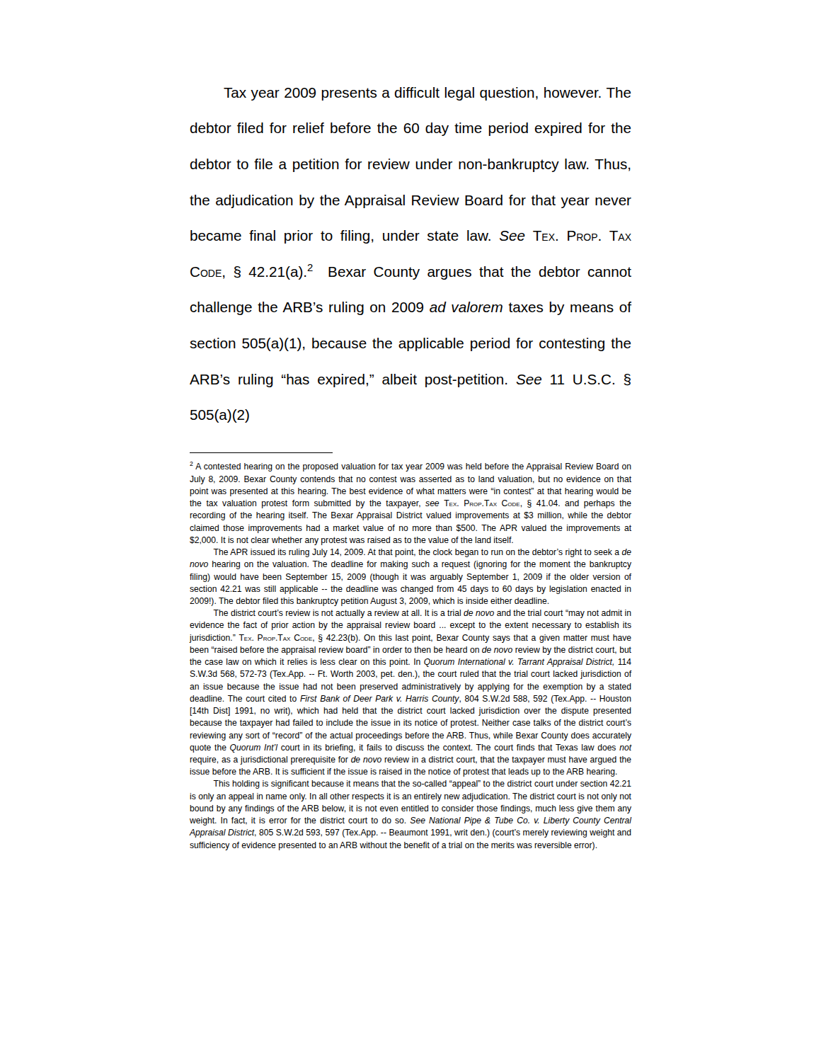Tax year 2009 presents a difficult legal question, however. The debtor filed for relief before the 60 day time period expired for the debtor to file a petition for review under non-bankruptcy law. Thus, the adjudication by the Appraisal Review Board for that year never became final prior to filing, under state law. See Tex. Prop. Tax Code, § 42.21(a).2 Bexar County argues that the debtor cannot challenge the ARB’s ruling on 2009 ad valorem taxes by means of section 505(a)(1), because the applicable period for contesting the ARB’s ruling “has expired,” albeit post-petition. See 11 U.S.C. § 505(a)(2)
2 A contested hearing on the proposed valuation for tax year 2009 was held before the Appraisal Review Board on July 8, 2009. Bexar County contends that no contest was asserted as to land valuation, but no evidence on that point was presented at this hearing. The best evidence of what matters were “in contest” at that hearing would be the tax valuation protest form submitted by the taxpayer, see Tex. Prop.Tax Code, § 41.04. and perhaps the recording of the hearing itself. The Bexar Appraisal District valued improvements at $3 million, while the debtor claimed those improvements had a market value of no more than $500. The APR valued the improvements at $2,000. It is not clear whether any protest was raised as to the value of the land itself.
The APR issued its ruling July 14, 2009. At that point, the clock began to run on the debtor’s right to seek a de novo hearing on the valuation. The deadline for making such a request (ignoring for the moment the bankruptcy filing) would have been September 15, 2009 (though it was arguably September 1, 2009 if the older version of section 42.21 was still applicable -- the deadline was changed from 45 days to 60 days by legislation enacted in 2009!). The debtor filed this bankruptcy petition August 3, 2009, which is inside either deadline.
The district court’s review is not actually a review at all. It is a trial de novo and the trial court “may not admit in evidence the fact of prior action by the appraisal review board ... except to the extent necessary to establish its jurisdiction.” Tex. Prop.Tax Code, § 42.23(b). On this last point, Bexar County says that a given matter must have been “raised before the appraisal review board” in order to then be heard on de novo review by the district court, but the case law on which it relies is less clear on this point. In Quorum International v. Tarrant Appraisal District, 114 S.W.3d 568, 572-73 (Tex.App. -- Ft. Worth 2003, pet. den.), the court ruled that the trial court lacked jurisdiction of an issue because the issue had not been preserved administratively by applying for the exemption by a stated deadline. The court cited to First Bank of Deer Park v. Harris County, 804 S.W.2d 588, 592 (Tex.App. -- Houston [14th Dist] 1991, no writ), which had held that the district court lacked jurisdiction over the dispute presented because the taxpayer had failed to include the issue in its notice of protest. Neither case talks of the district court’s reviewing any sort of “record” of the actual proceedings before the ARB. Thus, while Bexar County does accurately quote the Quorum Int’l court in its briefing, it fails to discuss the context. The court finds that Texas law does not require, as a jurisdictional prerequisite for de novo review in a district court, that the taxpayer must have argued the issue before the ARB. It is sufficient if the issue is raised in the notice of protest that leads up to the ARB hearing.
This holding is significant because it means that the so-called “appeal” to the district court under section 42.21 is only an appeal in name only. In all other respects it is an entirely new adjudication. The district court is not only not bound by any findings of the ARB below, it is not even entitled to consider those findings, much less give them any weight. In fact, it is error for the district court to do so. See National Pipe & Tube Co. v. Liberty County Central Appraisal District, 805 S.W.2d 593, 597 (Tex.App. -- Beaumont 1991, writ den.) (court’s merely reviewing weight and sufficiency of evidence presented to an ARB without the benefit of a trial on the merits was reversible error).